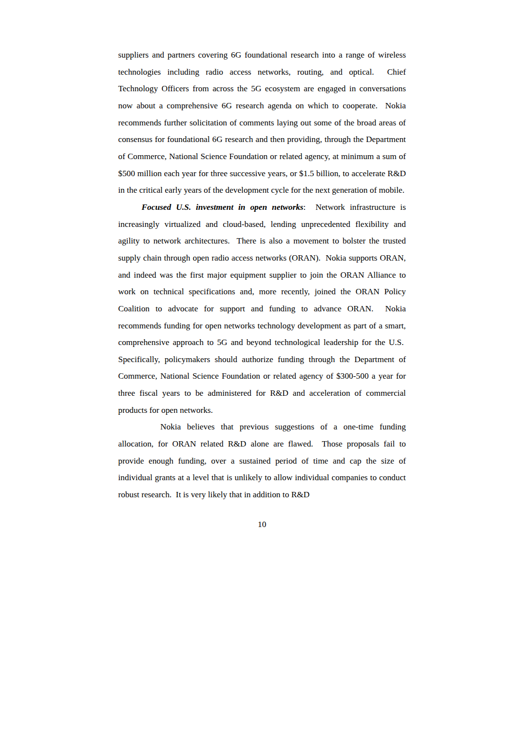suppliers and partners covering 6G foundational research into a range of wireless technologies including radio access networks, routing, and optical. Chief Technology Officers from across the 5G ecosystem are engaged in conversations now about a comprehensive 6G research agenda on which to cooperate. Nokia recommends further solicitation of comments laying out some of the broad areas of consensus for foundational 6G research and then providing, through the Department of Commerce, National Science Foundation or related agency, at minimum a sum of $500 million each year for three successive years, or $1.5 billion, to accelerate R&D in the critical early years of the development cycle for the next generation of mobile.
Focused U.S. investment in open networks: Network infrastructure is increasingly virtualized and cloud-based, lending unprecedented flexibility and agility to network architectures. There is also a movement to bolster the trusted supply chain through open radio access networks (ORAN). Nokia supports ORAN, and indeed was the first major equipment supplier to join the ORAN Alliance to work on technical specifications and, more recently, joined the ORAN Policy Coalition to advocate for support and funding to advance ORAN. Nokia recommends funding for open networks technology development as part of a smart, comprehensive approach to 5G and beyond technological leadership for the U.S. Specifically, policymakers should authorize funding through the Department of Commerce, National Science Foundation or related agency of $300-500 a year for three fiscal years to be administered for R&D and acceleration of commercial products for open networks.
Nokia believes that previous suggestions of a one-time funding allocation, for ORAN related R&D alone are flawed. Those proposals fail to provide enough funding, over a sustained period of time and cap the size of individual grants at a level that is unlikely to allow individual companies to conduct robust research. It is very likely that in addition to R&D
10